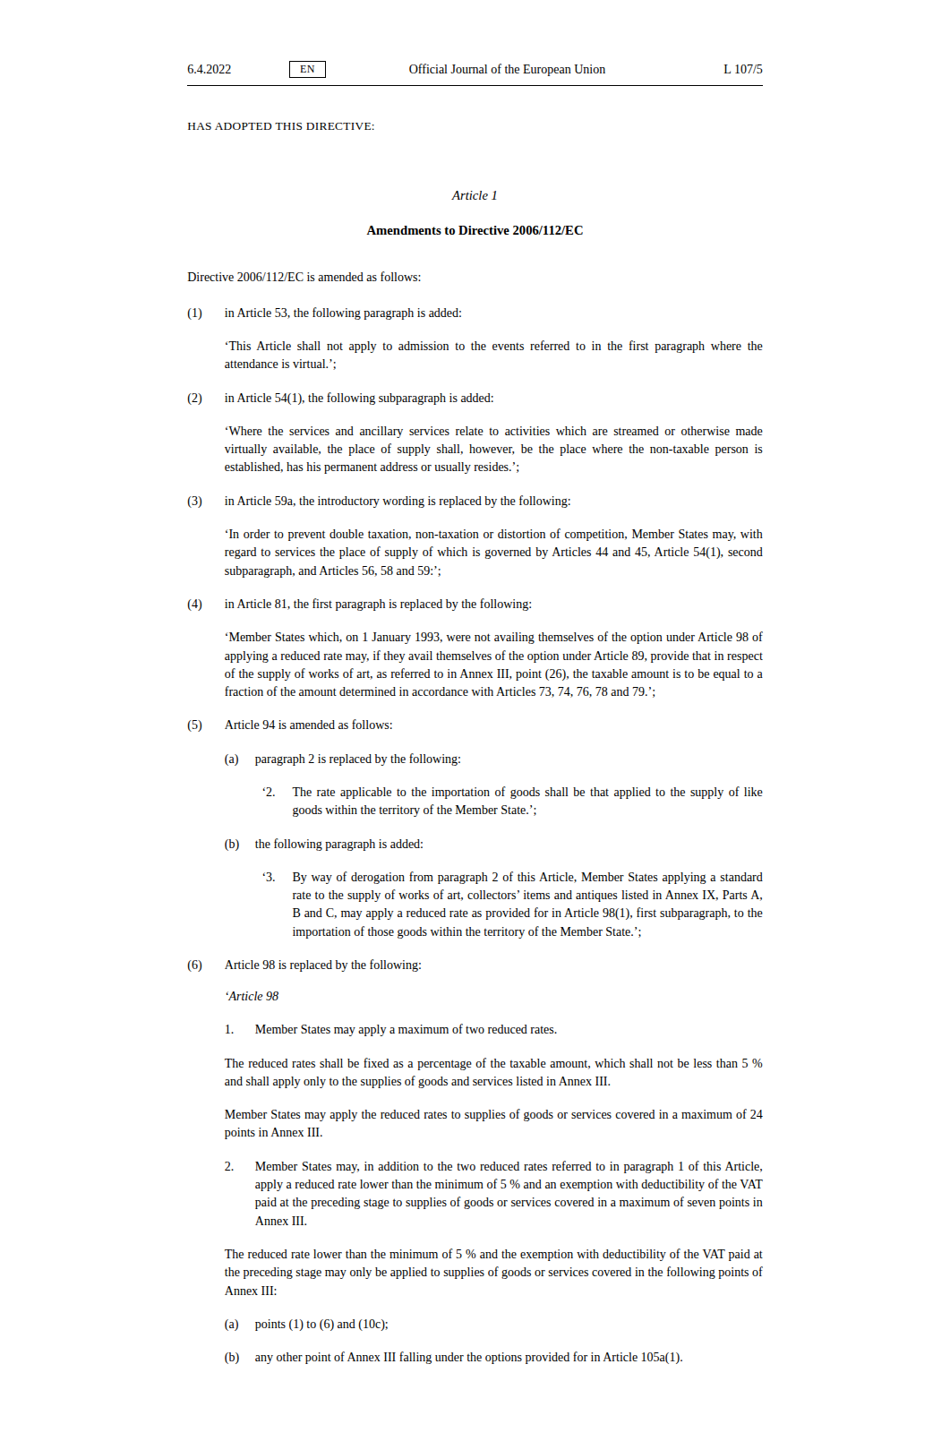6.4.2022
EN
Official Journal of the European Union
L 107/5
HAS ADOPTED THIS DIRECTIVE:
Article 1
Amendments to Directive 2006/112/EC
Directive 2006/112/EC is amended as follows:
(1)
in Article 53, the following paragraph is added:
‘This Article shall not apply to admission to the events referred to in the first paragraph where the attendance is virtual.’;
(2)
in Article 54(1), the following subparagraph is added:
‘Where the services and ancillary services relate to activities which are streamed or otherwise made virtually available, the place of supply shall, however, be the place where the non-taxable person is established, has his permanent address or usually resides.’;
(3)
in Article 59a, the introductory wording is replaced by the following:
‘In order to prevent double taxation, non-taxation or distortion of competition, Member States may, with regard to services the place of supply of which is governed by Articles 44 and 45, Article 54(1), second subparagraph, and Articles 56, 58 and 59:’;
(4)
in Article 81, the first paragraph is replaced by the following:
‘Member States which, on 1 January 1993, were not availing themselves of the option under Article 98 of applying a reduced rate may, if they avail themselves of the option under Article 89, provide that in respect of the supply of works of art, as referred to in Annex III, point (26), the taxable amount is to be equal to a fraction of the amount determined in accordance with Articles 73, 74, 76, 78 and 79.’;
(5)
Article 94 is amended as follows:
(a)
paragraph 2 is replaced by the following:
‘2.
The rate applicable to the importation of goods shall be that applied to the supply of like goods within the territory of the Member State.’;
(b)
the following paragraph is added:
‘3.
By way of derogation from paragraph 2 of this Article, Member States applying a standard rate to the supply of works of art, collectors’ items and antiques listed in Annex IX, Parts A, B and C, may apply a reduced rate as provided for in Article 98(1), first subparagraph, to the importation of those goods within the territory of the Member State.’;
(6)
Article 98 is replaced by the following:
‘Article 98
1.
Member States may apply a maximum of two reduced rates.
The reduced rates shall be fixed as a percentage of the taxable amount, which shall not be less than 5 % and shall apply only to the supplies of goods and services listed in Annex III.
Member States may apply the reduced rates to supplies of goods or services covered in a maximum of 24 points in Annex III.
2.
Member States may, in addition to the two reduced rates referred to in paragraph 1 of this Article, apply a reduced rate lower than the minimum of 5 % and an exemption with deductibility of the VAT paid at the preceding stage to supplies of goods or services covered in a maximum of seven points in Annex III.
The reduced rate lower than the minimum of 5 % and the exemption with deductibility of the VAT paid at the preceding stage may only be applied to supplies of goods or services covered in the following points of Annex III:
(a)
points (1) to (6) and (10c);
(b)
any other point of Annex III falling under the options provided for in Article 105a(1).